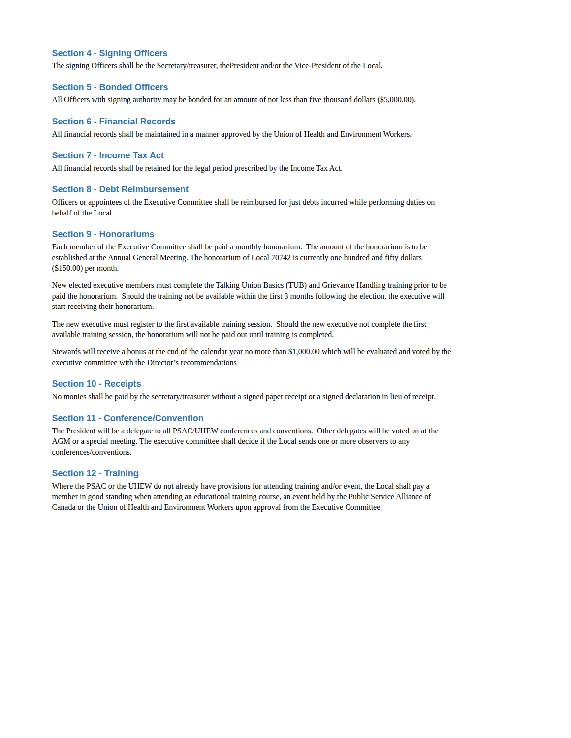Section 4 - Signing Officers
The signing Officers shall be the Secretary/treasurer, thePresident and/or the Vice-President of the Local.
Section 5 - Bonded Officers
All Officers with signing authority may be bonded for an amount of not less than five thousand dollars ($5,000.00).
Section 6 - Financial Records
All financial records shall be maintained in a manner approved by the Union of Health and Environment Workers.
Section 7 - Income Tax Act
All financial records shall be retained for the legal period prescribed by the Income Tax Act.
Section 8 - Debt Reimbursement
Officers or appointees of the Executive Committee shall be reimbursed for just debts incurred while performing duties on behalf of the Local.
Section 9 - Honorariums
Each member of the Executive Committee shall be paid a monthly honorarium. The amount of the honorarium is to be established at the Annual General Meeting. The honorarium of Local 70742 is currently one hundred and fifty dollars ($150.00) per month.
New elected executive members must complete the Talking Union Basics (TUB) and Grievance Handling training prior to be paid the honorarium. Should the training not be available within the first 3 months following the election, the executive will start receiving their honorarium.
The new executive must register to the first available training session. Should the new executive not complete the first available training session, the honorarium will not be paid out until training is completed.
Stewards will receive a bonus at the end of the calendar year no more than $1,000.00 which will be evaluated and voted by the executive committee with the Director’s recommendations
Section 10 - Receipts
No monies shall be paid by the secretary/treasurer without a signed paper receipt or a signed declaration in lieu of receipt.
Section 11 - Conference/Convention
The President will be a delegate to all PSAC/UHEW conferences and conventions. Other delegates will be voted on at the AGM or a special meeting. The executive committee shall decide if the Local sends one or more observers to any conferences/conventions.
Section 12 - Training
Where the PSAC or the UHEW do not already have provisions for attending training and/or event, the Local shall pay a member in good standing when attending an educational training course, an event held by the Public Service Alliance of Canada or the Union of Health and Environment Workers upon approval from the Executive Committee.